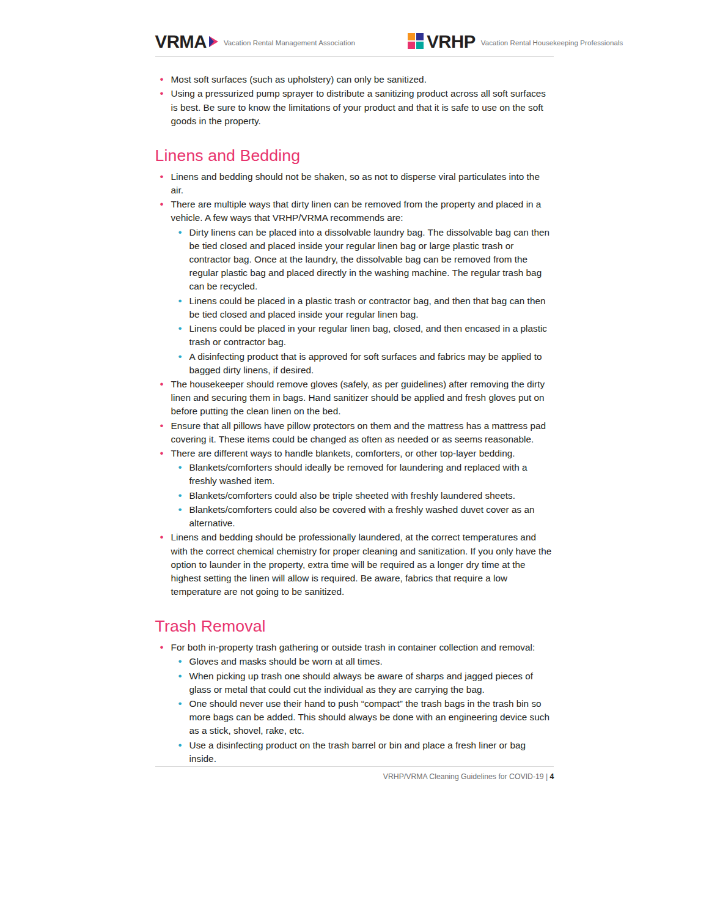VRMA
Vacation Rental Management Association
VRHP
Vacation Rental Housekeeping Professionals
Most soft surfaces (such as upholstery) can only be sanitized.
Using a pressurized pump sprayer to distribute a sanitizing product across all soft surfaces is best. Be sure to know the limitations of your product and that it is safe to use on the soft goods in the property.
Linens and Bedding
Linens and bedding should not be shaken, so as not to disperse viral particulates into the air.
There are multiple ways that dirty linen can be removed from the property and placed in a vehicle. A few ways that VRHP/VRMA recommends are:
Dirty linens can be placed into a dissolvable laundry bag. The dissolvable bag can then be tied closed and placed inside your regular linen bag or large plastic trash or contractor bag. Once at the laundry, the dissolvable bag can be removed from the regular plastic bag and placed directly in the washing machine. The regular trash bag can be recycled.
Linens could be placed in a plastic trash or contractor bag, and then that bag can then be tied closed and placed inside your regular linen bag.
Linens could be placed in your regular linen bag, closed, and then encased in a plastic trash or contractor bag.
A disinfecting product that is approved for soft surfaces and fabrics may be applied to bagged dirty linens, if desired.
The housekeeper should remove gloves (safely, as per guidelines) after removing the dirty linen and securing them in bags. Hand sanitizer should be applied and fresh gloves put on before putting the clean linen on the bed.
Ensure that all pillows have pillow protectors on them and the mattress has a mattress pad covering it. These items could be changed as often as needed or as seems reasonable.
There are different ways to handle blankets, comforters, or other top-layer bedding.
Blankets/comforters should ideally be removed for laundering and replaced with a freshly washed item.
Blankets/comforters could also be triple sheeted with freshly laundered sheets.
Blankets/comforters could also be covered with a freshly washed duvet cover as an alternative.
Linens and bedding should be professionally laundered, at the correct temperatures and with the correct chemical chemistry for proper cleaning and sanitization. If you only have the option to launder in the property, extra time will be required as a longer dry time at the highest setting the linen will allow is required. Be aware, fabrics that require a low temperature are not going to be sanitized.
Trash Removal
For both in-property trash gathering or outside trash in container collection and removal:
Gloves and masks should be worn at all times.
When picking up trash one should always be aware of sharps and jagged pieces of glass or metal that could cut the individual as they are carrying the bag.
One should never use their hand to push “compact” the trash bags in the trash bin so more bags can be added. This should always be done with an engineering device such as a stick, shovel, rake, etc.
Use a disinfecting product on the trash barrel or bin and place a fresh liner or bag inside.
VRHP/VRMA Cleaning Guidelines for COVID-19 | 4